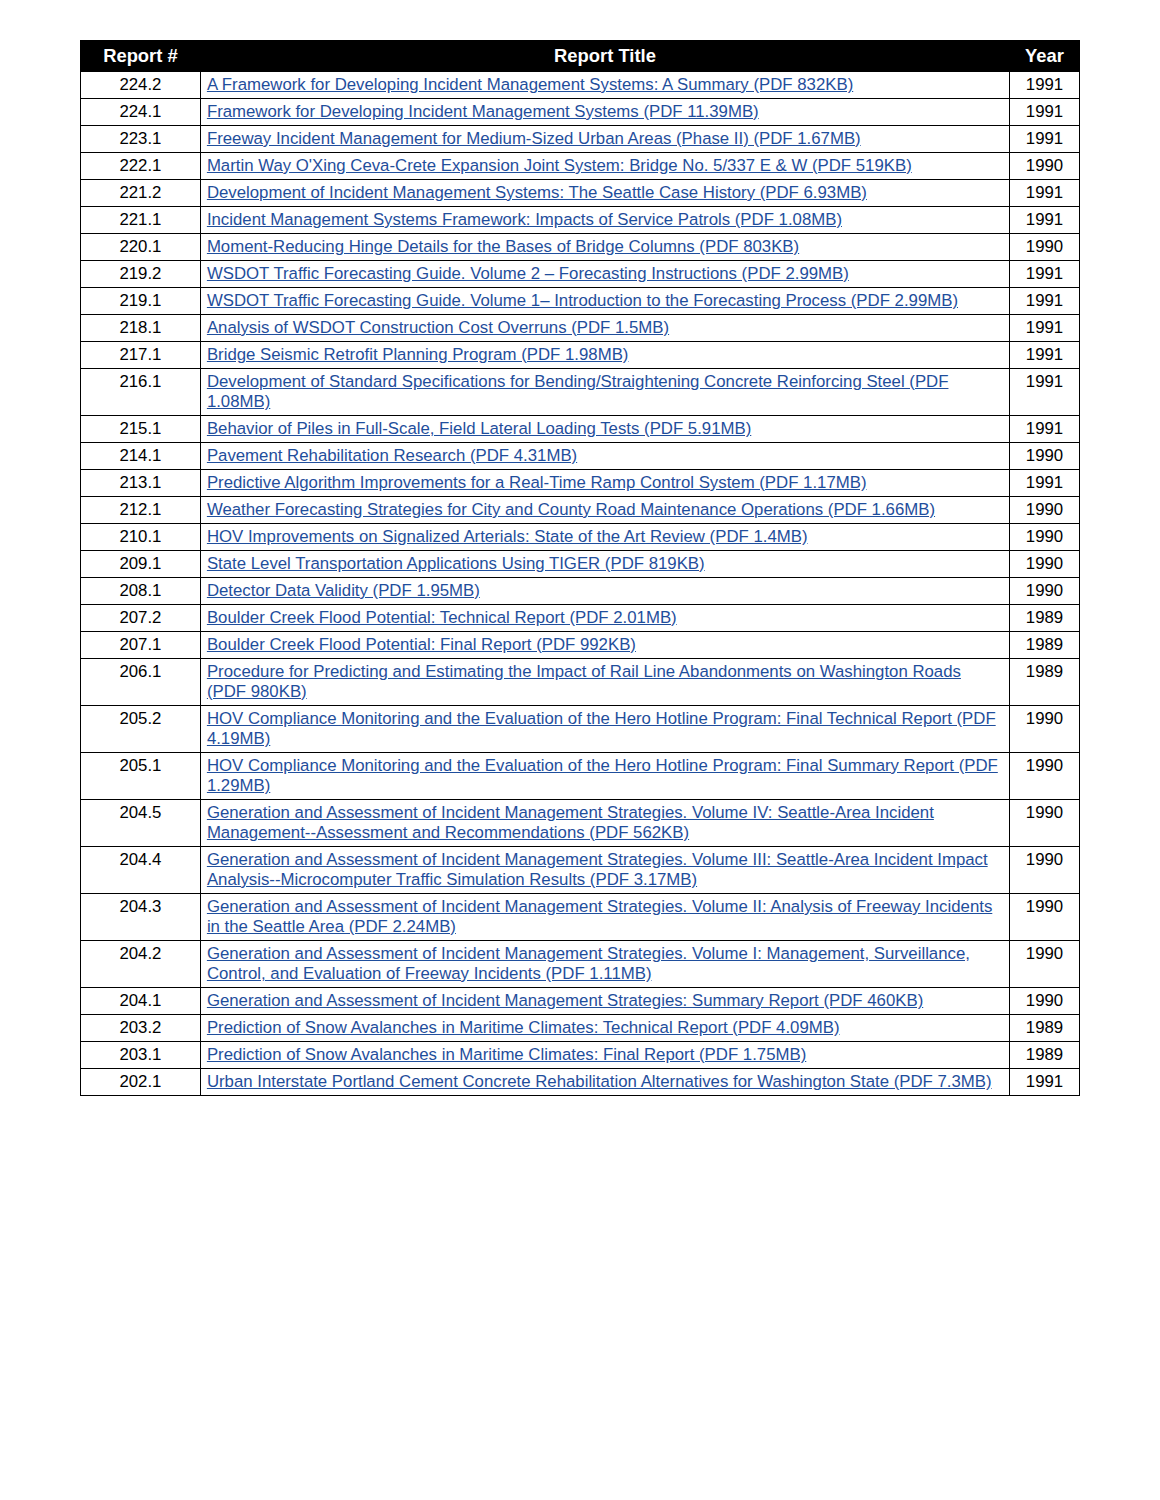| Report # | Report Title | Year |
| --- | --- | --- |
| 224.2 | A Framework for Developing Incident Management Systems: A Summary (PDF 832KB) | 1991 |
| 224.1 | Framework for Developing Incident Management Systems (PDF 11.39MB) | 1991 |
| 223.1 | Freeway Incident Management for Medium-Sized Urban Areas (Phase II) (PDF 1.67MB) | 1991 |
| 222.1 | Martin Way O'Xing Ceva-Crete Expansion Joint System: Bridge No. 5/337 E & W (PDF 519KB) | 1990 |
| 221.2 | Development of Incident Management Systems: The Seattle Case History (PDF 6.93MB) | 1991 |
| 221.1 | Incident Management Systems Framework: Impacts of Service Patrols (PDF 1.08MB) | 1991 |
| 220.1 | Moment-Reducing Hinge Details for the Bases of Bridge Columns (PDF 803KB) | 1990 |
| 219.2 | WSDOT Traffic Forecasting Guide. Volume 2 – Forecasting Instructions (PDF 2.99MB) | 1991 |
| 219.1 | WSDOT Traffic Forecasting Guide. Volume 1– Introduction to the Forecasting Process (PDF 2.99MB) | 1991 |
| 218.1 | Analysis of WSDOT Construction Cost Overruns (PDF 1.5MB) | 1991 |
| 217.1 | Bridge Seismic Retrofit Planning Program (PDF 1.98MB) | 1991 |
| 216.1 | Development of Standard Specifications for Bending/Straightening Concrete Reinforcing Steel (PDF 1.08MB) | 1991 |
| 215.1 | Behavior of Piles in Full-Scale, Field Lateral Loading Tests (PDF 5.91MB) | 1991 |
| 214.1 | Pavement Rehabilitation Research (PDF 4.31MB) | 1990 |
| 213.1 | Predictive Algorithm Improvements for a Real-Time Ramp Control System (PDF 1.17MB) | 1991 |
| 212.1 | Weather Forecasting Strategies for City and County Road Maintenance Operations (PDF 1.66MB) | 1990 |
| 210.1 | HOV Improvements on Signalized Arterials: State of the Art Review (PDF 1.4MB) | 1990 |
| 209.1 | State Level Transportation Applications Using TIGER (PDF 819KB) | 1990 |
| 208.1 | Detector Data Validity (PDF 1.95MB) | 1990 |
| 207.2 | Boulder Creek Flood Potential: Technical Report (PDF 2.01MB) | 1989 |
| 207.1 | Boulder Creek Flood Potential: Final Report (PDF 992KB) | 1989 |
| 206.1 | Procedure for Predicting and Estimating the Impact of Rail Line Abandonments on Washington Roads (PDF 980KB) | 1989 |
| 205.2 | HOV Compliance Monitoring and the Evaluation of the Hero Hotline Program: Final Technical Report (PDF 4.19MB) | 1990 |
| 205.1 | HOV Compliance Monitoring and the Evaluation of the Hero Hotline Program: Final Summary Report (PDF 1.29MB) | 1990 |
| 204.5 | Generation and Assessment of Incident Management Strategies. Volume IV: Seattle-Area Incident Management--Assessment and Recommendations (PDF 562KB) | 1990 |
| 204.4 | Generation and Assessment of Incident Management Strategies. Volume III: Seattle-Area Incident Impact Analysis--Microcomputer Traffic Simulation Results (PDF 3.17MB) | 1990 |
| 204.3 | Generation and Assessment of Incident Management Strategies. Volume II: Analysis of Freeway Incidents in the Seattle Area (PDF 2.24MB) | 1990 |
| 204.2 | Generation and Assessment of Incident Management Strategies. Volume I: Management, Surveillance, Control, and Evaluation of Freeway Incidents (PDF 1.11MB) | 1990 |
| 204.1 | Generation and Assessment of Incident Management Strategies: Summary Report (PDF 460KB) | 1990 |
| 203.2 | Prediction of Snow Avalanches in Maritime Climates: Technical Report (PDF 4.09MB) | 1989 |
| 203.1 | Prediction of Snow Avalanches in Maritime Climates: Final Report (PDF 1.75MB) | 1989 |
| 202.1 | Urban Interstate Portland Cement Concrete Rehabilitation Alternatives for Washington State (PDF 7.3MB) | 1991 |